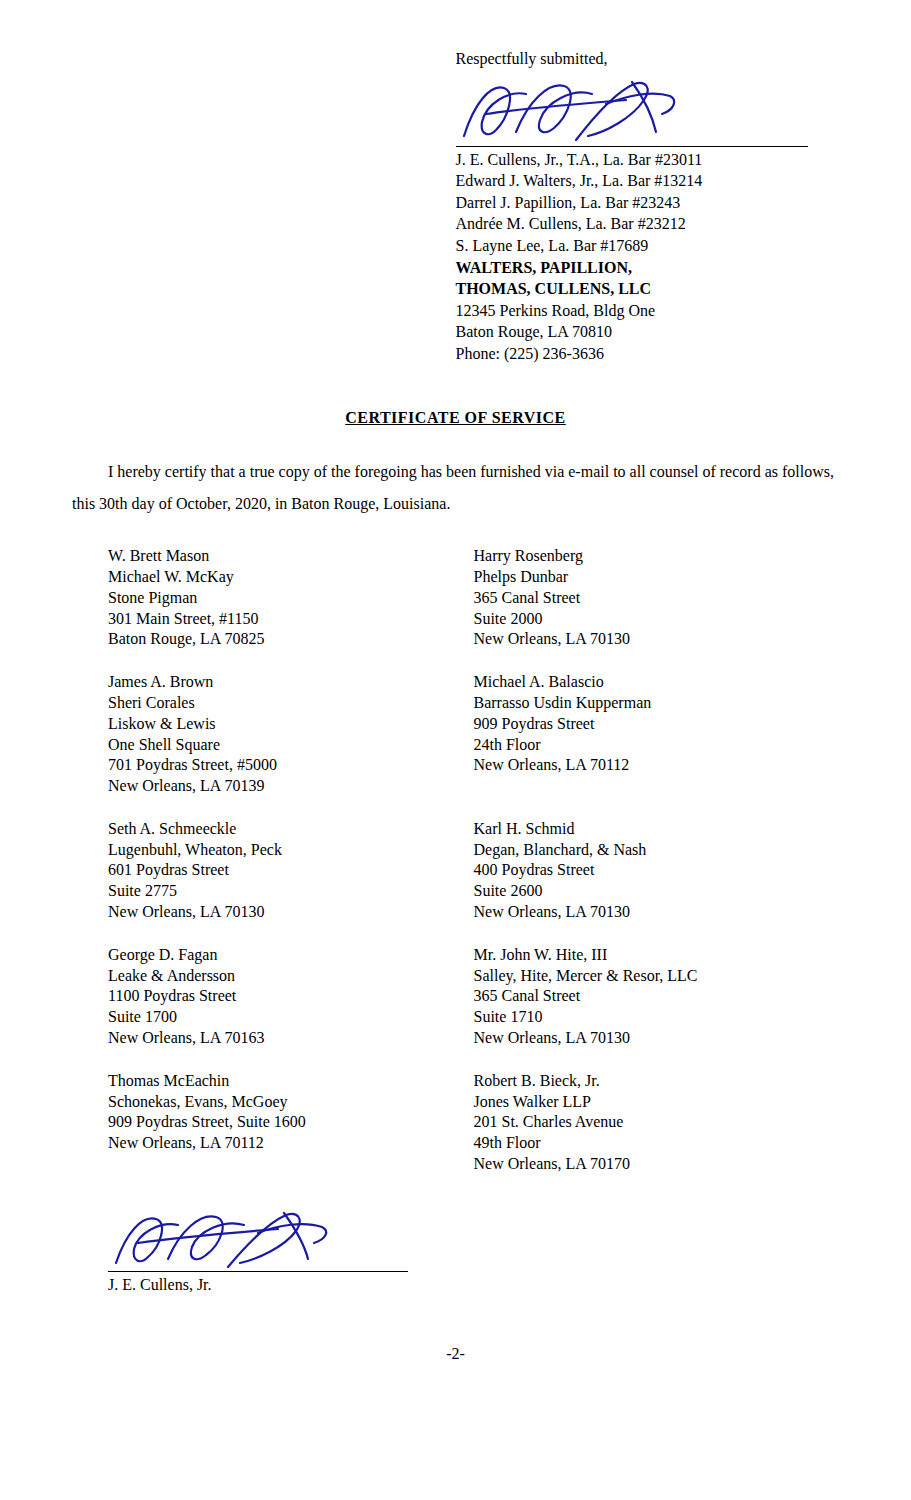Respectfully submitted,
J. E. Cullens, Jr., T.A., La. Bar #23011
Edward J. Walters, Jr., La. Bar #13214
Darrel J. Papillion, La. Bar #23243
Andrée M. Cullens, La. Bar #23212
S. Layne Lee, La. Bar #17689
WALTERS, PAPILLION,
THOMAS, CULLENS, LLC
12345 Perkins Road, Bldg One
Baton Rouge, LA 70810
Phone: (225) 236-3636
CERTIFICATE OF SERVICE
I hereby certify that a true copy of the foregoing has been furnished via e-mail to all counsel of record as follows, this 30th day of October, 2020, in Baton Rouge, Louisiana.
| W. Brett Mason Michael W. McKay Stone Pigman 301 Main Street, #1150 Baton Rouge, LA 70825 | Harry Rosenberg Phelps Dunbar 365 Canal Street Suite 2000 New Orleans, LA 70130 |
| James A. Brown Sheri Corales Liskow & Lewis One Shell Square 701 Poydras Street, #5000 New Orleans, LA 70139 | Michael A. Balascio Barrasso Usdin Kupperman 909 Poydras Street 24th Floor New Orleans, LA 70112 |
| Seth A. Schmeeckle Lugenbuhl, Wheaton, Peck 601 Poydras Street Suite 2775 New Orleans, LA 70130 | Karl H. Schmid Degan, Blanchard, & Nash 400 Poydras Street Suite 2600 New Orleans, LA 70130 |
| George D. Fagan Leake & Andersson 1100 Poydras Street Suite 1700 New Orleans, LA 70163 | Mr. John W. Hite, III Salley, Hite, Mercer & Resor, LLC 365 Canal Street Suite 1710 New Orleans, LA 70130 |
| Thomas McEachin Schonekas, Evans, McGoey 909 Poydras Street, Suite 1600 New Orleans, LA 70112 | Robert B. Bieck, Jr. Jones Walker LLP 201 St. Charles Avenue 49th Floor New Orleans, LA 70170 |
J. E. Cullens, Jr.
-2-